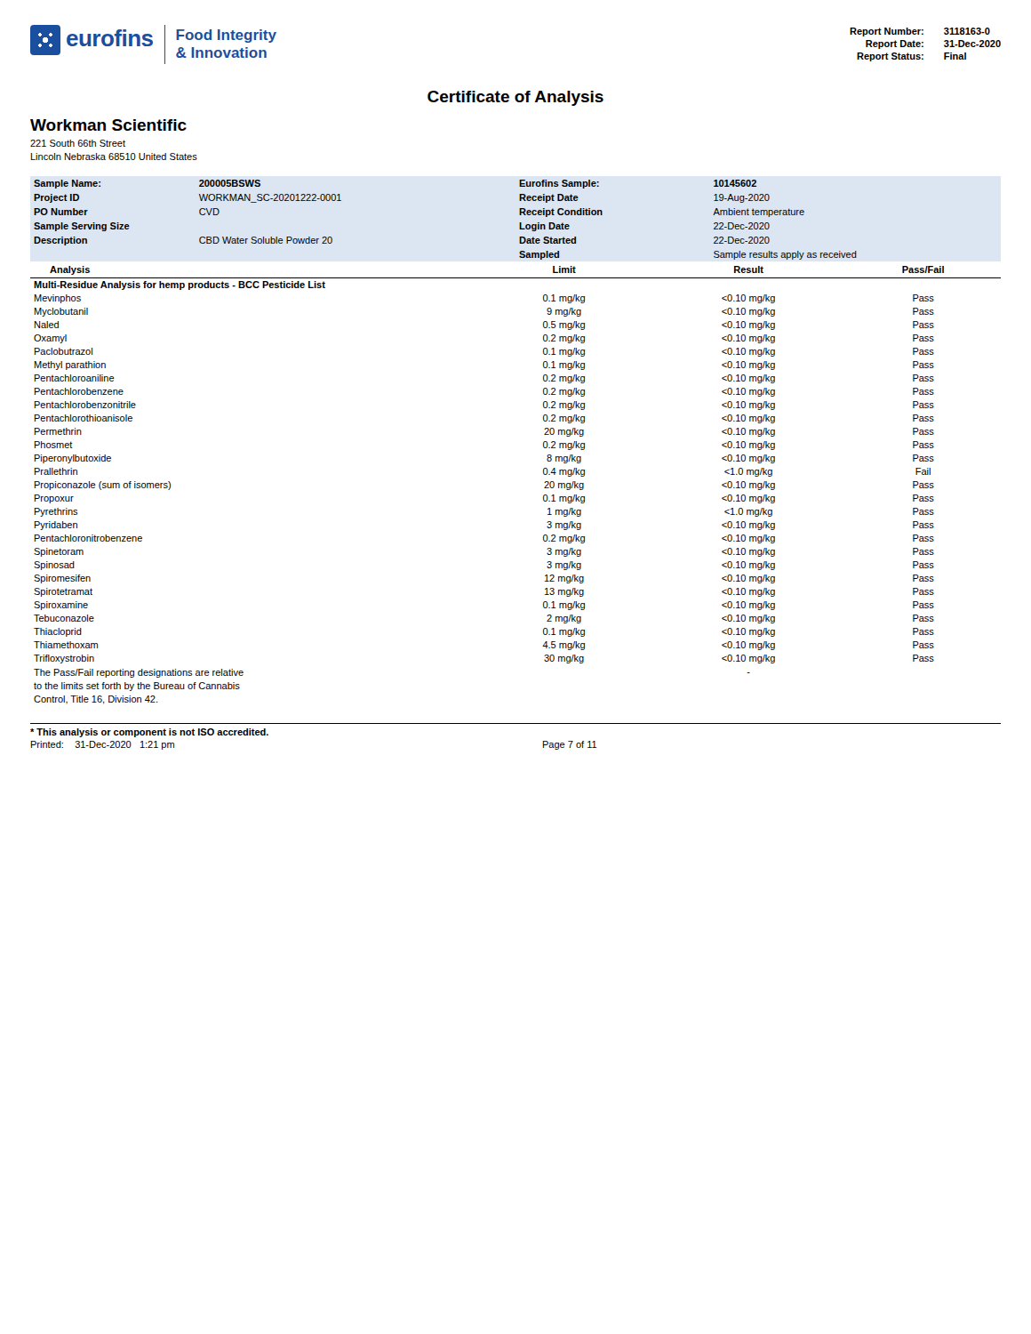eurofins
Food Integrity
& Innovation
| Report Number: | 3118163-0 |
| Report Date: | 31-Dec-2020 |
| Report Status: | Final |
Certificate of Analysis
Workman Scientific
221 South 66th Street
Lincoln Nebraska 68510 United States
| Sample Name: | 200005BSWS | Eurofins Sample: | 10145602 |
| Project ID | WORKMAN_SC-20201222-0001 | Receipt Date | 19-Aug-2020 |
| PO Number | CVD | Receipt Condition | Ambient temperature |
| Sample Serving Size | | Login Date | 22-Dec-2020 |
| Description | CBD Water Soluble Powder 20 | Date Started | 22-Dec-2020 |
| | | Sampled | Sample results apply as received |
| Analysis | Limit | Result | Pass/Fail |
| --- | --- | --- | --- |
| Multi-Residue Analysis for hemp products - BCC Pesticide List |
| Mevinphos | 0.1 mg/kg | <0.10 mg/kg | Pass |
| Myclobutanil | 9 mg/kg | <0.10 mg/kg | Pass |
| Naled | 0.5 mg/kg | <0.10 mg/kg | Pass |
| Oxamyl | 0.2 mg/kg | <0.10 mg/kg | Pass |
| Paclobutrazol | 0.1 mg/kg | <0.10 mg/kg | Pass |
| Methyl parathion | 0.1 mg/kg | <0.10 mg/kg | Pass |
| Pentachloroaniline | 0.2 mg/kg | <0.10 mg/kg | Pass |
| Pentachlorobenzene | 0.2 mg/kg | <0.10 mg/kg | Pass |
| Pentachlorobenzonitrile | 0.2 mg/kg | <0.10 mg/kg | Pass |
| Pentachlorothioanisole | 0.2 mg/kg | <0.10 mg/kg | Pass |
| Permethrin | 20 mg/kg | <0.10 mg/kg | Pass |
| Phosmet | 0.2 mg/kg | <0.10 mg/kg | Pass |
| Piperonylbutoxide | 8 mg/kg | <0.10 mg/kg | Pass |
| Prallethrin | 0.4 mg/kg | <1.0 mg/kg | Fail |
| Propiconazole (sum of isomers) | 20 mg/kg | <0.10 mg/kg | Pass |
| Propoxur | 0.1 mg/kg | <0.10 mg/kg | Pass |
| Pyrethrins | 1 mg/kg | <1.0 mg/kg | Pass |
| Pyridaben | 3 mg/kg | <0.10 mg/kg | Pass |
| Pentachloronitrobenzene | 0.2 mg/kg | <0.10 mg/kg | Pass |
| Spinetoram | 3 mg/kg | <0.10 mg/kg | Pass |
| Spinosad | 3 mg/kg | <0.10 mg/kg | Pass |
| Spiromesifen | 12 mg/kg | <0.10 mg/kg | Pass |
| Spirotetramat | 13 mg/kg | <0.10 mg/kg | Pass |
| Spiroxamine | 0.1 mg/kg | <0.10 mg/kg | Pass |
| Tebuconazole | 2 mg/kg | <0.10 mg/kg | Pass |
| Thiacloprid | 0.1 mg/kg | <0.10 mg/kg | Pass |
| Thiamethoxam | 4.5 mg/kg | <0.10 mg/kg | Pass |
| Trifloxystrobin | 30 mg/kg | <0.10 mg/kg | Pass |
| The Pass/Fail reporting designations are relative to the limits set forth by the Bureau of Cannabis Control, Title 16, Division 42. | - | |
* This analysis or component is not ISO accredited.
Printed: 31-Dec-2020 1:21 pm
Page 7 of 11